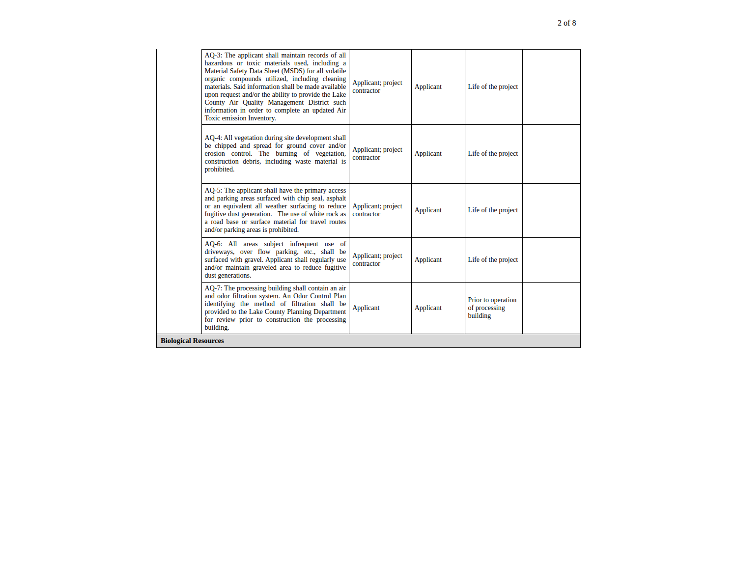2 of 8
| | AQ-3: The applicant shall maintain records of all hazardous or toxic materials used, including a Material Safety Data Sheet (MSDS) for all volatile organic compounds utilized, including cleaning materials. Said information shall be made available upon request and/or the ability to provide the Lake County Air Quality Management District such information in order to complete an updated Air Toxic emission Inventory. | Applicant; project contractor | Applicant | Life of the project | |
| | AQ-4: All vegetation during site development shall be chipped and spread for ground cover and/or erosion control. The burning of vegetation, construction debris, including waste material is prohibited. | Applicant; project contractor | Applicant | Life of the project | |
| | AQ-5: The applicant shall have the primary access and parking areas surfaced with chip seal, asphalt or an equivalent all weather surfacing to reduce fugitive dust generation. The use of white rock as a road base or surface material for travel routes and/or parking areas is prohibited. | Applicant; project contractor | Applicant | Life of the project | |
| | AQ-6: All areas subject infrequent use of driveways, over flow parking, etc., shall be surfaced with gravel. Applicant shall regularly use and/or maintain graveled area to reduce fugitive dust generations. | Applicant; project contractor | Applicant | Life of the project | |
| | AQ-7: The processing building shall contain an air and odor filtration system. An Odor Control Plan identifying the method of filtration shall be provided to the Lake County Planning Department for review prior to construction the processing building. | Applicant | Applicant | Prior to operation of processing building | |
| Biological Resources |